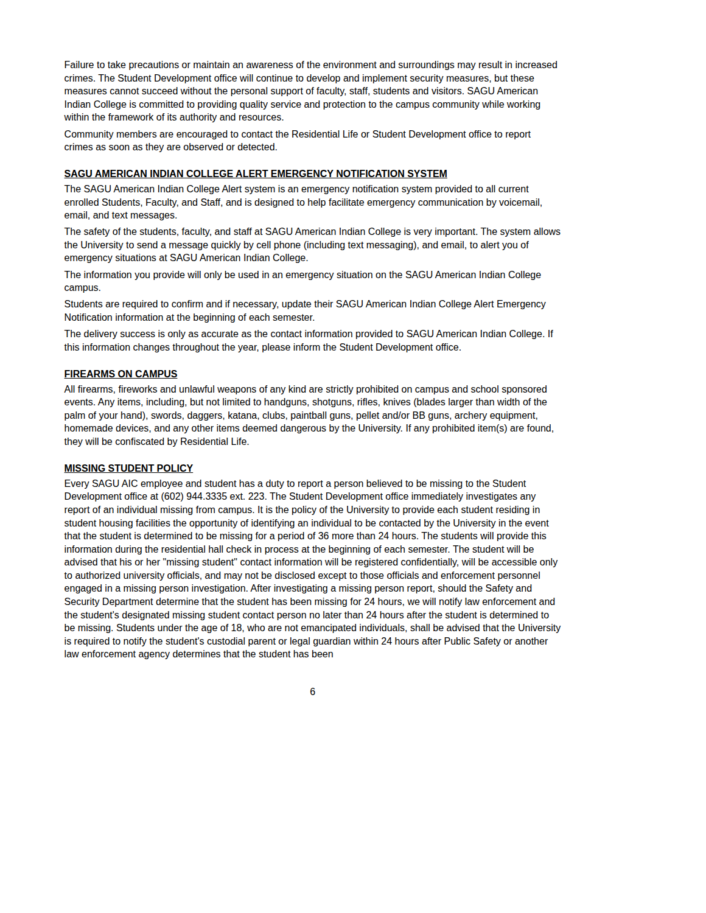Failure to take precautions or maintain an awareness of the environment and surroundings may result in increased crimes. The Student Development office will continue to develop and implement security measures, but these measures cannot succeed without the personal support of faculty, staff, students and visitors. SAGU American Indian College is committed to providing quality service and protection to the campus community while working within the framework of its authority and resources.
Community members are encouraged to contact the Residential Life or Student Development office to report crimes as soon as they are observed or detected.
SAGU American Indian College Alert Emergency Notification System
The SAGU American Indian College Alert system is an emergency notification system provided to all current enrolled Students, Faculty, and Staff, and is designed to help facilitate emergency communication by voicemail, email, and text messages.
The safety of the students, faculty, and staff at SAGU American Indian College is very important. The system allows the University to send a message quickly by cell phone (including text messaging), and email, to alert you of emergency situations at SAGU American Indian College.
The information you provide will only be used in an emergency situation on the SAGU American Indian College campus.
Students are required to confirm and if necessary, update their SAGU American Indian College Alert Emergency Notification information at the beginning of each semester.
The delivery success is only as accurate as the contact information provided to SAGU American Indian College. If this information changes throughout the year, please inform the Student Development office.
Firearms on Campus
All firearms, fireworks and unlawful weapons of any kind are strictly prohibited on campus and school sponsored events. Any items, including, but not limited to handguns, shotguns, rifles, knives (blades larger than width of the palm of your hand), swords, daggers, katana, clubs, paintball guns, pellet and/or BB guns, archery equipment, homemade devices, and any other items deemed dangerous by the University. If any prohibited item(s) are found, they will be confiscated by Residential Life.
Missing Student Policy
Every SAGU AIC employee and student has a duty to report a person believed to be missing to the Student Development office at (602) 944.3335 ext. 223. The Student Development office immediately investigates any report of an individual missing from campus. It is the policy of the University to provide each student residing in student housing facilities the opportunity of identifying an individual to be contacted by the University in the event that the student is determined to be missing for a period of 36 more than 24 hours. The students will provide this information during the residential hall check in process at the beginning of each semester. The student will be advised that his or her "missing student" contact information will be registered confidentially, will be accessible only to authorized university officials, and may not be disclosed except to those officials and enforcement personnel engaged in a missing person investigation. After investigating a missing person report, should the Safety and Security Department determine that the student has been missing for 24 hours, we will notify law enforcement and the student's designated missing student contact person no later than 24 hours after the student is determined to be missing. Students under the age of 18, who are not emancipated individuals, shall be advised that the University is required to notify the student's custodial parent or legal guardian within 24 hours after Public Safety or another law enforcement agency determines that the student has been
6